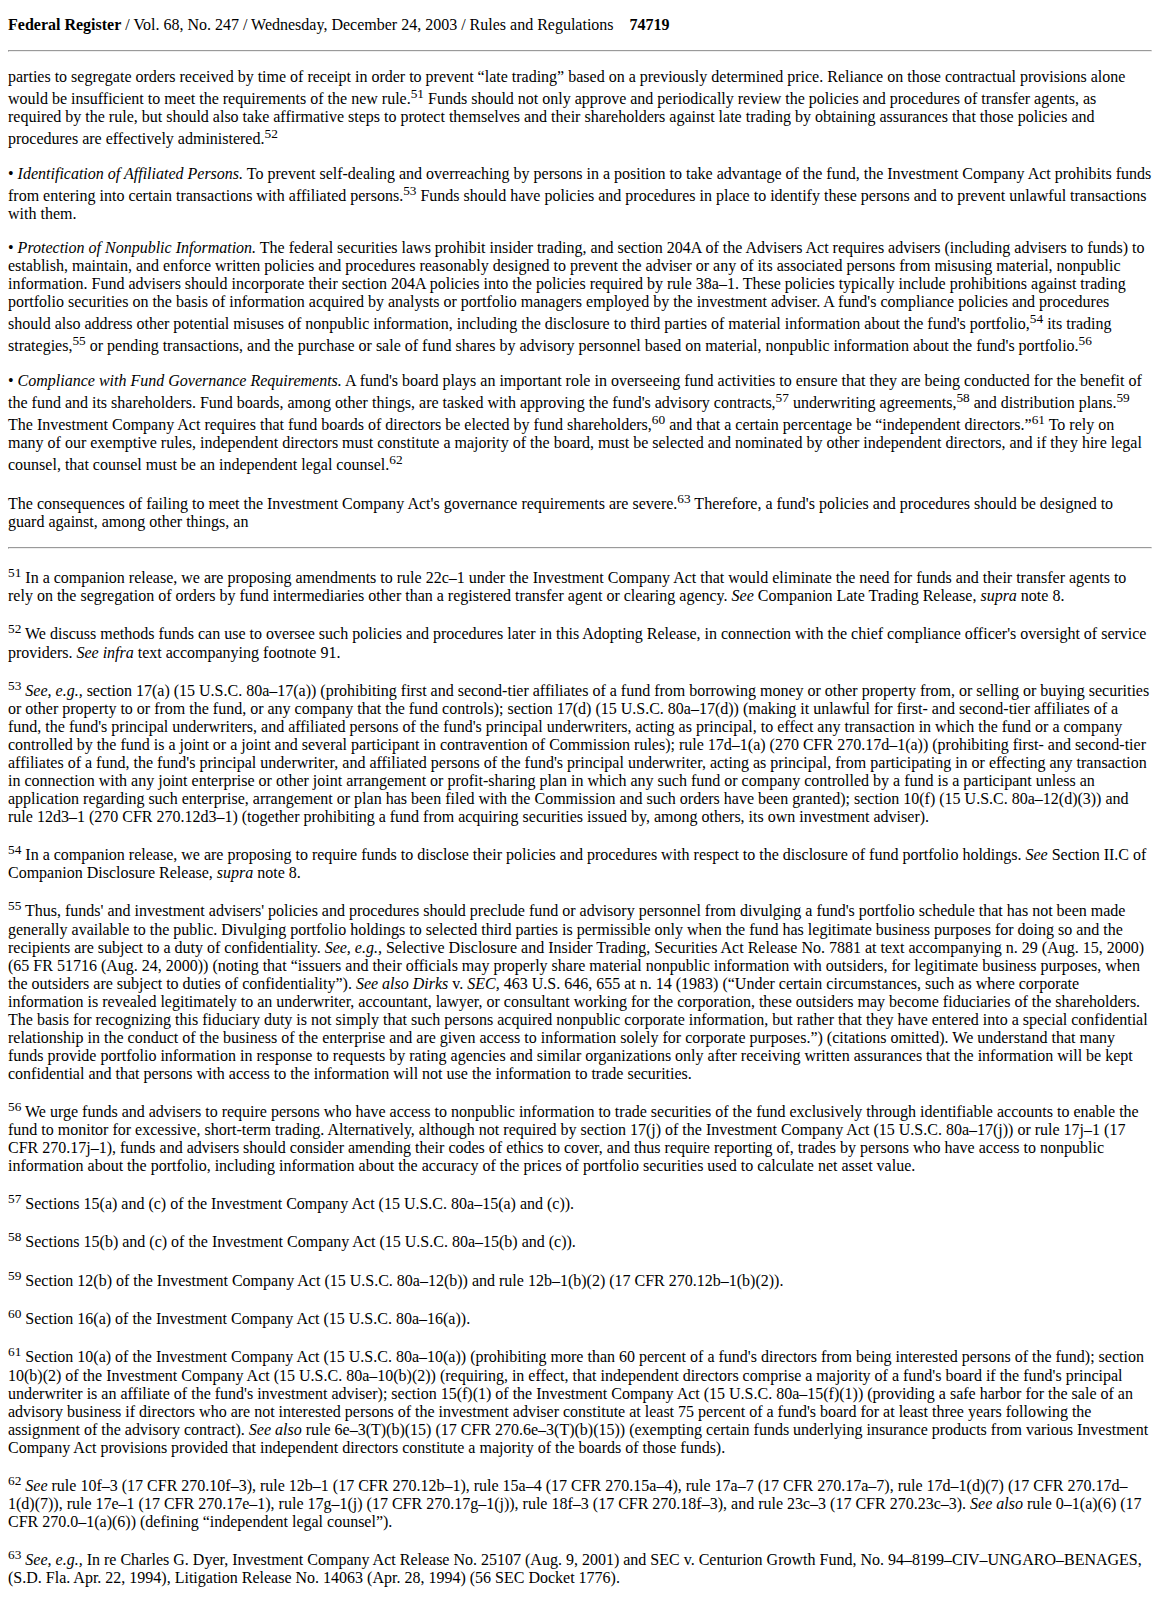Federal Register / Vol. 68, No. 247 / Wednesday, December 24, 2003 / Rules and Regulations 74719
parties to segregate orders received by time of receipt in order to prevent “late trading” based on a previously determined price. Reliance on those contractual provisions alone would be insufficient to meet the requirements of the new rule.51 Funds should not only approve and periodically review the policies and procedures of transfer agents, as required by the rule, but should also take affirmative steps to protect themselves and their shareholders against late trading by obtaining assurances that those policies and procedures are effectively administered.52
• Identification of Affiliated Persons. To prevent self-dealing and overreaching by persons in a position to take advantage of the fund, the Investment Company Act prohibits funds from entering into certain transactions with affiliated persons.53 Funds should have policies and procedures in place to identify these persons and to prevent unlawful transactions with them.
• Protection of Nonpublic Information. The federal securities laws prohibit insider trading, and section 204A of the Advisers Act requires advisers (including advisers to funds) to establish, maintain, and enforce written policies and procedures reasonably designed to prevent the adviser or any of its associated persons from misusing material, nonpublic information. Fund advisers should incorporate their section 204A policies into the policies required by rule 38a–1. These policies typically include prohibitions against trading portfolio securities on the basis of information acquired by analysts or portfolio managers employed by the investment adviser. A fund's compliance policies and procedures should also address other potential misuses of nonpublic information, including the disclosure to third parties of material information about the fund's portfolio,54 its trading strategies,55 or pending transactions, and the purchase or sale of fund shares by advisory personnel based on material, nonpublic information about the fund's portfolio.56
• Compliance with Fund Governance Requirements. A fund's board plays an important role in overseeing fund activities to ensure that they are being conducted for the benefit of the fund and its shareholders. Fund boards, among other things, are tasked with approving the fund's advisory contracts,57 underwriting agreements,58 and distribution plans.59 The Investment Company Act requires that fund boards of directors be elected by fund shareholders,60 and that a certain percentage be “independent directors.”61 To rely on many of our exemptive rules, independent directors must constitute a majority of the board, must be selected and nominated by other independent directors, and if they hire legal counsel, that counsel must be an independent legal counsel.62
The consequences of failing to meet the Investment Company Act's governance requirements are severe.63 Therefore, a fund's policies and procedures should be designed to guard against, among other things, an
51 In a companion release, we are proposing amendments to rule 22c–1 under the Investment Company Act that would eliminate the need for funds and their transfer agents to rely on the segregation of orders by fund intermediaries other than a registered transfer agent or clearing agency. See Companion Late Trading Release, supra note 8.
52 We discuss methods funds can use to oversee such policies and procedures later in this Adopting Release, in connection with the chief compliance officer's oversight of service providers. See infra text accompanying footnote 91.
53 See, e.g., section 17(a) (15 U.S.C. 80a–17(a)) (prohibiting first and second-tier affiliates of a fund from borrowing money or other property from, or selling or buying securities or other property to or from the fund, or any company that the fund controls); section 17(d) (15 U.S.C. 80a–17(d)) (making it unlawful for first- and second-tier affiliates of a fund, the fund's principal underwriters, and affiliated persons of the fund's principal underwriters, acting as principal, to effect any transaction in which the fund or a company controlled by the fund is a joint or a joint and several participant in contravention of Commission rules); rule 17d–1(a) (270 CFR 270.17d–1(a)) (prohibiting first- and second-tier affiliates of a fund, the fund's principal underwriter, and affiliated persons of the fund's principal underwriter, acting as principal, from participating in or effecting any transaction in connection with any joint enterprise or other joint arrangement or profit-sharing plan in which any such fund or company controlled by a fund is a participant unless an application regarding such enterprise, arrangement or plan has been filed with the Commission and such orders have been granted); section 10(f) (15 U.S.C. 80a–12(d)(3)) and rule 12d3–1 (270 CFR 270.12d3–1) (together prohibiting a fund from acquiring securities issued by, among others, its own investment adviser).
54 In a companion release, we are proposing to require funds to disclose their policies and procedures with respect to the disclosure of fund portfolio holdings. See Section II.C of Companion Disclosure Release, supra note 8.
55 Thus, funds' and investment advisers' policies and procedures should preclude fund or advisory personnel from divulging a fund's portfolio schedule that has not been made generally available to the public. Divulging portfolio holdings to selected third parties is permissible only when the fund has legitimate business purposes for doing so and the recipients are subject to a duty of confidentiality. See, e.g., Selective Disclosure and Insider Trading, Securities Act Release No. 7881 at text accompanying n. 29 (Aug. 15, 2000) (65 FR 51716 (Aug. 24, 2000)) (noting that “issuers and their officials may properly share material nonpublic information with outsiders, for legitimate business purposes, when the outsiders are subject to duties of confidentiality”). See also Dirks v. SEC, 463 U.S. 646, 655 at n. 14 (1983) (“Under certain circumstances, such as where corporate information is revealed legitimately to an underwriter, accountant, lawyer, or consultant working for the corporation, these outsiders may become fiduciaries of the shareholders. The basis for recognizing this fiduciary duty is not simply that such persons acquired nonpublic corporate information, but rather that they have entered into a special confidential relationship in the conduct of the business of the enterprise and are given access to information solely for corporate purposes.”) (citations omitted). We understand that many funds provide portfolio information in response to requests by rating agencies and similar organizations only after receiving written assurances that the information will be kept confidential and that persons with access to the information will not use the information to trade securities.
56 We urge funds and advisers to require persons who have access to nonpublic information to trade securities of the fund exclusively through identifiable accounts to enable the fund to monitor for excessive, short-term trading. Alternatively, although not required by section 17(j) of the Investment Company Act (15 U.S.C. 80a–17(j)) or rule 17j–1 (17 CFR 270.17j–1), funds and advisers should consider amending their codes of ethics to cover, and thus require reporting of, trades by persons who have access to nonpublic information about the portfolio, including information about the accuracy of the prices of portfolio securities used to calculate net asset value.
57 Sections 15(a) and (c) of the Investment Company Act (15 U.S.C. 80a–15(a) and (c)).
58 Sections 15(b) and (c) of the Investment Company Act (15 U.S.C. 80a–15(b) and (c)).
59 Section 12(b) of the Investment Company Act (15 U.S.C. 80a–12(b)) and rule 12b–1(b)(2) (17 CFR 270.12b–1(b)(2)).
60 Section 16(a) of the Investment Company Act (15 U.S.C. 80a–16(a)).
61 Section 10(a) of the Investment Company Act (15 U.S.C. 80a–10(a)) (prohibiting more than 60 percent of a fund's directors from being interested persons of the fund); section 10(b)(2) of the Investment Company Act (15 U.S.C. 80a–10(b)(2)) (requiring, in effect, that independent directors comprise a majority of a fund's board if the fund's principal underwriter is an affiliate of the fund's investment adviser); section 15(f)(1) of the Investment Company Act (15 U.S.C. 80a–15(f)(1)) (providing a safe harbor for the sale of an advisory business if directors who are not interested persons of the investment adviser constitute at least 75 percent of a fund's board for at least three years following the assignment of the advisory contract). See also rule 6e–3(T)(b)(15) (17 CFR 270.6e–3(T)(b)(15)) (exempting certain funds underlying insurance products from various Investment Company Act provisions provided that independent directors constitute a majority of the boards of those funds).
62 See rule 10f–3 (17 CFR 270.10f–3), rule 12b–1 (17 CFR 270.12b–1), rule 15a–4 (17 CFR 270.15a–4), rule 17a–7 (17 CFR 270.17a–7), rule 17d–1(d)(7) (17 CFR 270.17d–1(d)(7)), rule 17e–1 (17 CFR 270.17e–1), rule 17g–1(j) (17 CFR 270.17g–1(j)), rule 18f–3 (17 CFR 270.18f–3), and rule 23c–3 (17 CFR 270.23c–3). See also rule 0–1(a)(6) (17 CFR 270.0–1(a)(6)) (defining “independent legal counsel”).
63 See, e.g., In re Charles G. Dyer, Investment Company Act Release No. 25107 (Aug. 9, 2001) and SEC v. Centurion Growth Fund, No. 94–8199–CIV–UNGARO–BENAGES, (S.D. Fla. Apr. 22, 1994), Litigation Release No. 14063 (Apr. 28, 1994) (56 SEC Docket 1776).